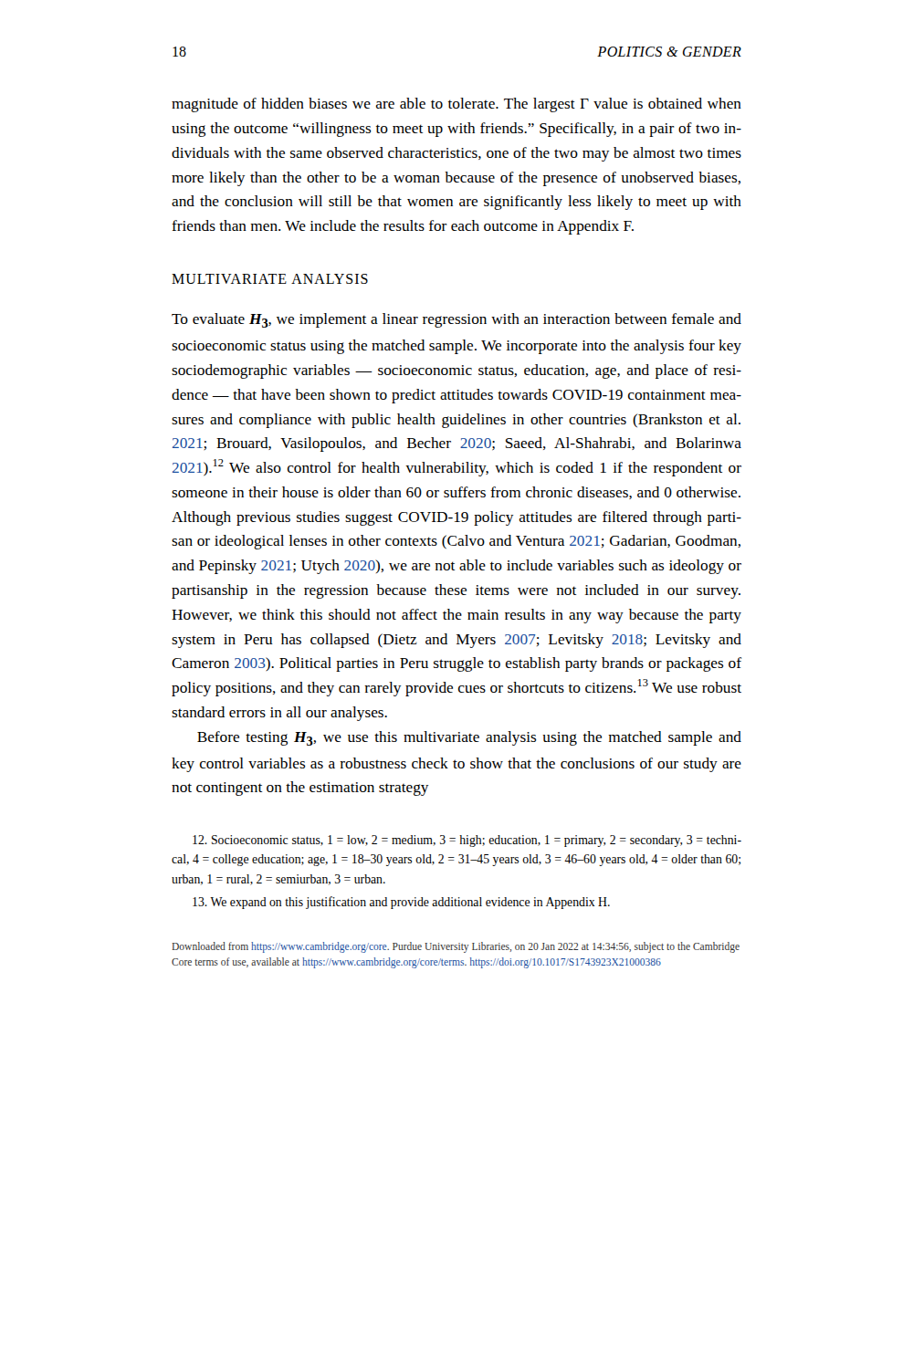18 POLITICS & GENDER
magnitude of hidden biases we are able to tolerate. The largest Γ value is obtained when using the outcome “willingness to meet up with friends.” Specifically, in a pair of two individuals with the same observed characteristics, one of the two may be almost two times more likely than the other to be a woman because of the presence of unobserved biases, and the conclusion will still be that women are significantly less likely to meet up with friends than men. We include the results for each outcome in Appendix F.
MULTIVARIATE ANALYSIS
To evaluate H3, we implement a linear regression with an interaction between female and socioeconomic status using the matched sample. We incorporate into the analysis four key sociodemographic variables — socioeconomic status, education, age, and place of residence — that have been shown to predict attitudes towards COVID-19 containment measures and compliance with public health guidelines in other countries (Brankston et al. 2021; Brouard, Vasilopoulos, and Becher 2020; Saeed, Al-Shahrabi, and Bolarinwa 2021).12 We also control for health vulnerability, which is coded 1 if the respondent or someone in their house is older than 60 or suffers from chronic diseases, and 0 otherwise. Although previous studies suggest COVID-19 policy attitudes are filtered through partisan or ideological lenses in other contexts (Calvo and Ventura 2021; Gadarian, Goodman, and Pepinsky 2021; Utych 2020), we are not able to include variables such as ideology or partisanship in the regression because these items were not included in our survey. However, we think this should not affect the main results in any way because the party system in Peru has collapsed (Dietz and Myers 2007; Levitsky 2018; Levitsky and Cameron 2003). Political parties in Peru struggle to establish party brands or packages of policy positions, and they can rarely provide cues or shortcuts to citizens.13 We use robust standard errors in all our analyses.
Before testing H3, we use this multivariate analysis using the matched sample and key control variables as a robustness check to show that the conclusions of our study are not contingent on the estimation strategy
12. Socioeconomic status, 1 = low, 2 = medium, 3 = high; education, 1 = primary, 2 = secondary, 3 = technical, 4 = college education; age, 1 = 18–30 years old, 2 = 31–45 years old, 3 = 46–60 years old, 4 = older than 60; urban, 1 = rural, 2 = semiurban, 3 = urban.
13. We expand on this justification and provide additional evidence in Appendix H.
Downloaded from https://www.cambridge.org/core. Purdue University Libraries, on 20 Jan 2022 at 14:34:56, subject to the Cambridge Core terms of use, available at https://www.cambridge.org/core/terms. https://doi.org/10.1017/S1743923X21000386